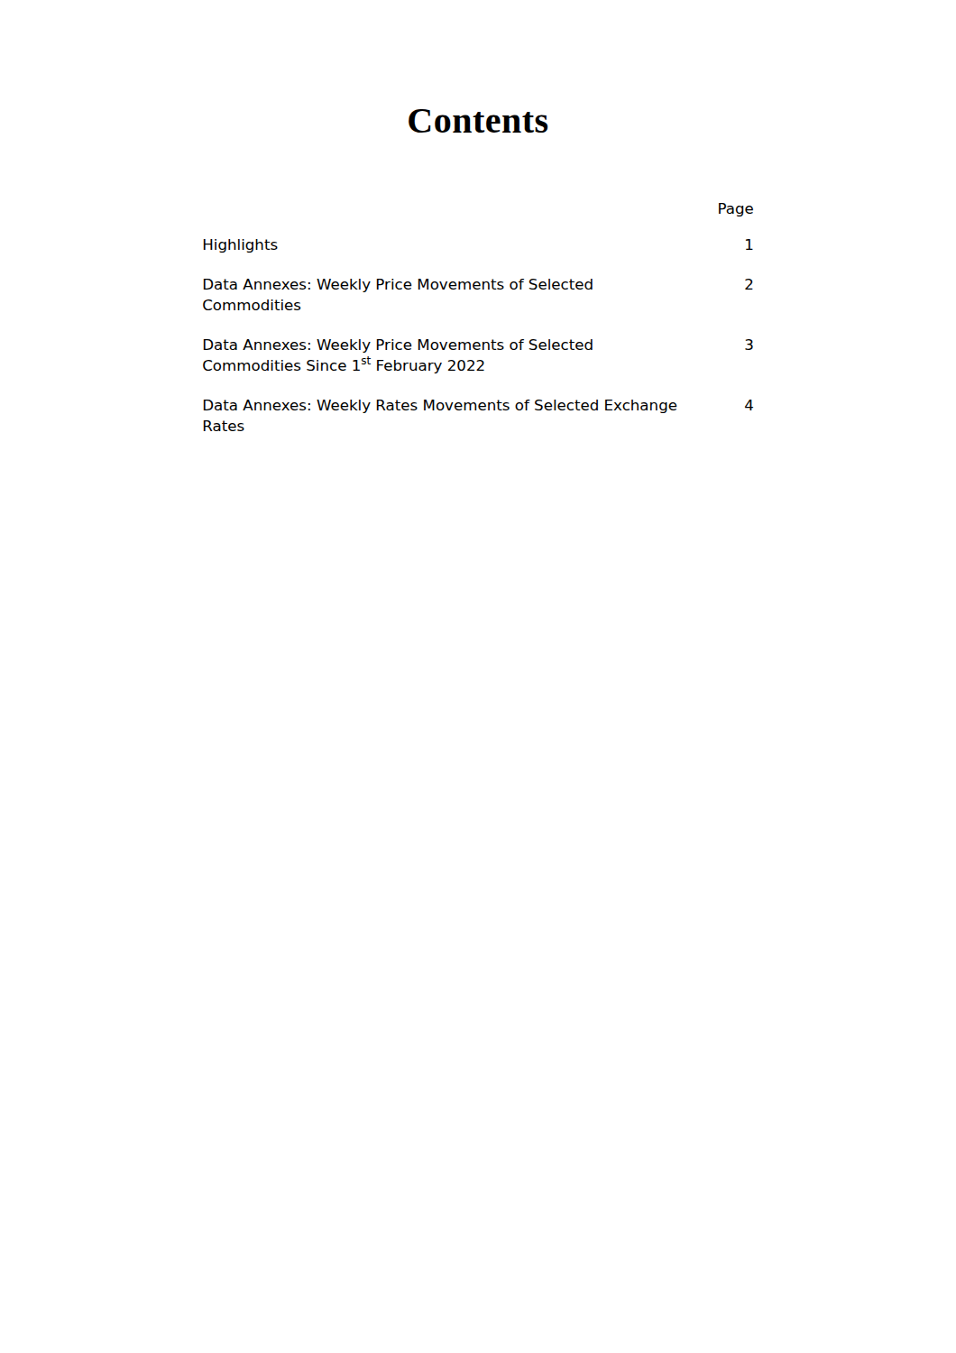Contents
| | Page |
| Highlights | 1 |
| Data Annexes: Weekly Price Movements of Selected Commodities | 2 |
| Data Annexes: Weekly Price Movements of Selected Commodities Since 1 st February 2022 | 3 |
| Data Annexes: Weekly Rates Movements of Selected Exchange Rates | 4 |